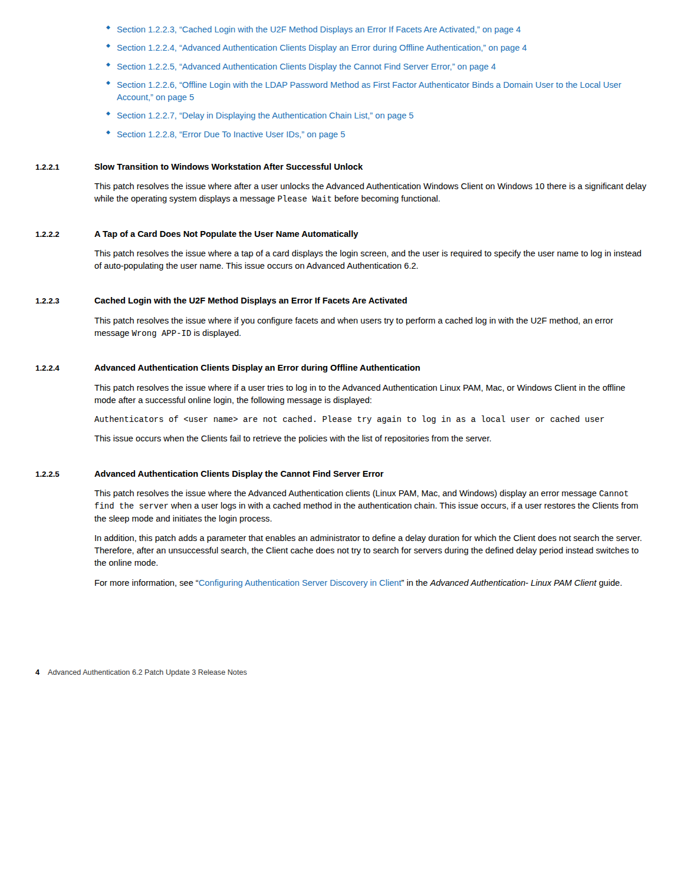Section 1.2.2.3, “Cached Login with the U2F Method Displays an Error If Facets Are Activated,” on page 4
Section 1.2.2.4, “Advanced Authentication Clients Display an Error during Offline Authentication,” on page 4
Section 1.2.2.5, “Advanced Authentication Clients Display the Cannot Find Server Error,” on page 4
Section 1.2.2.6, “Offline Login with the LDAP Password Method as First Factor Authenticator Binds a Domain User to the Local User Account,” on page 5
Section 1.2.2.7, “Delay in Displaying the Authentication Chain List,” on page 5
Section 1.2.2.8, “Error Due To Inactive User IDs,” on page 5
1.2.2.1
Slow Transition to Windows Workstation After Successful Unlock
This patch resolves the issue where after a user unlocks the Advanced Authentication Windows Client on Windows 10 there is a significant delay while the operating system displays a message Please Wait before becoming functional.
1.2.2.2
A Tap of a Card Does Not Populate the User Name Automatically
This patch resolves the issue where a tap of a card displays the login screen, and the user is required to specify the user name to log in instead of auto-populating the user name. This issue occurs on Advanced Authentication 6.2.
1.2.2.3
Cached Login with the U2F Method Displays an Error If Facets Are Activated
This patch resolves the issue where if you configure facets and when users try to perform a cached log in with the U2F method, an error message Wrong APP-ID is displayed.
1.2.2.4
Advanced Authentication Clients Display an Error during Offline Authentication
This patch resolves the issue where if a user tries to log in to the Advanced Authentication Linux PAM, Mac, or Windows Client in the offline mode after a successful online login, the following message is displayed:
Authenticators of <user name> are not cached. Please try again to log in as a local user or cached user
This issue occurs when the Clients fail to retrieve the policies with the list of repositories from the server.
1.2.2.5
Advanced Authentication Clients Display the Cannot Find Server Error
This patch resolves the issue where the Advanced Authentication clients (Linux PAM, Mac, and Windows) display an error message Cannot find the server when a user logs in with a cached method in the authentication chain. This issue occurs, if a user restores the Clients from the sleep mode and initiates the login process.
In addition, this patch adds a parameter that enables an administrator to define a delay duration for which the Client does not search the server. Therefore, after an unsuccessful search, the Client cache does not try to search for servers during the defined delay period instead switches to the online mode.
For more information, see “Configuring Authentication Server Discovery in Client” in the Advanced Authentication- Linux PAM Client guide.
4 Advanced Authentication 6.2 Patch Update 3 Release Notes